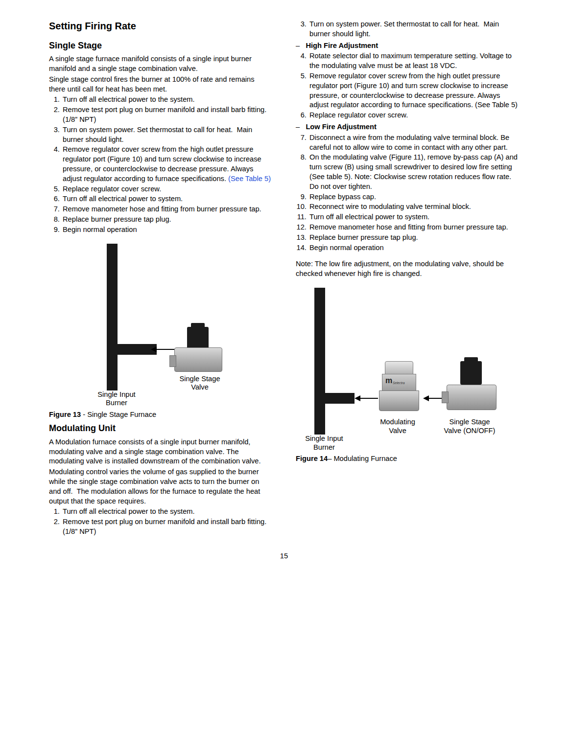Setting Firing Rate
Single Stage
A single stage furnace manifold consists of a single input burner manifold and a single stage combination valve.
Single stage control fires the burner at 100% of rate and remains there until call for heat has been met.
Turn off all electrical power to the system.
Remove test port plug on burner manifold and install barb fitting. (1/8” NPT)
Turn on system power. Set thermostat to call for heat. Main burner should light.
Remove regulator cover screw from the high outlet pressure regulator port (Figure 10) and turn screw clockwise to increase pressure, or counterclockwise to decrease pressure. Always adjust regulator according to furnace specifications. (See Table 5)
Replace regulator cover screw.
Turn off all electrical power to system.
Remove manometer hose and fitting from burner pressure tap.
Replace burner pressure tap plug.
Begin normal operation
Single Stage
Valve
Single Input
Burner
Figure 13 - Single Stage Furnace
Modulating Unit
A Modulation furnace consists of a single input burner manifold, modulating valve and a single stage combination valve. The modulating valve is installed downstream of the combination valve.
Modulating control varies the volume of gas supplied to the burner while the single stage combination valve acts to turn the burner on and off. The modulation allows for the furnace to regulate the heat output that the space requires.
Turn off all electrical power to the system.
Remove test port plug on burner manifold and install barb fitting. (1/8” NPT)
Turn on system power. Set thermostat to call for heat. Main burner should light.
High Fire Adjustment
Rotate selector dial to maximum temperature setting. Voltage to the modulating valve must be at least 18 VDC.
Remove regulator cover screw from the high outlet pressure regulator port (Figure 10) and turn screw clockwise to increase pressure, or counterclockwise to decrease pressure. Always adjust regulator according to furnace specifications. (See Table 5)
Replace regulator cover screw.
Low Fire Adjustment
Disconnect a wire from the modulating valve terminal block. Be careful not to allow wire to come in contact with any other part.
On the modulating valve (Figure 11), remove by-pass cap (A) and turn screw (B) using small screwdriver to desired low fire setting (See table 5). Note: Clockwise screw rotation reduces flow rate. Do not over tighten.
Replace bypass cap.
Reconnect wire to modulating valve terminal block.
Turn off all electrical power to system.
Remove manometer hose and fitting from burner pressure tap.
Replace burner pressure tap plug.
Begin normal operation
Note: The low fire adjustment, on the modulating valve, should be checked whenever high fire is changed.
Selectra
Modulating
Valve
Single Stage
Valve (ON/OFF)
Single Input
Burner
Figure 14– Modulating Furnace
15